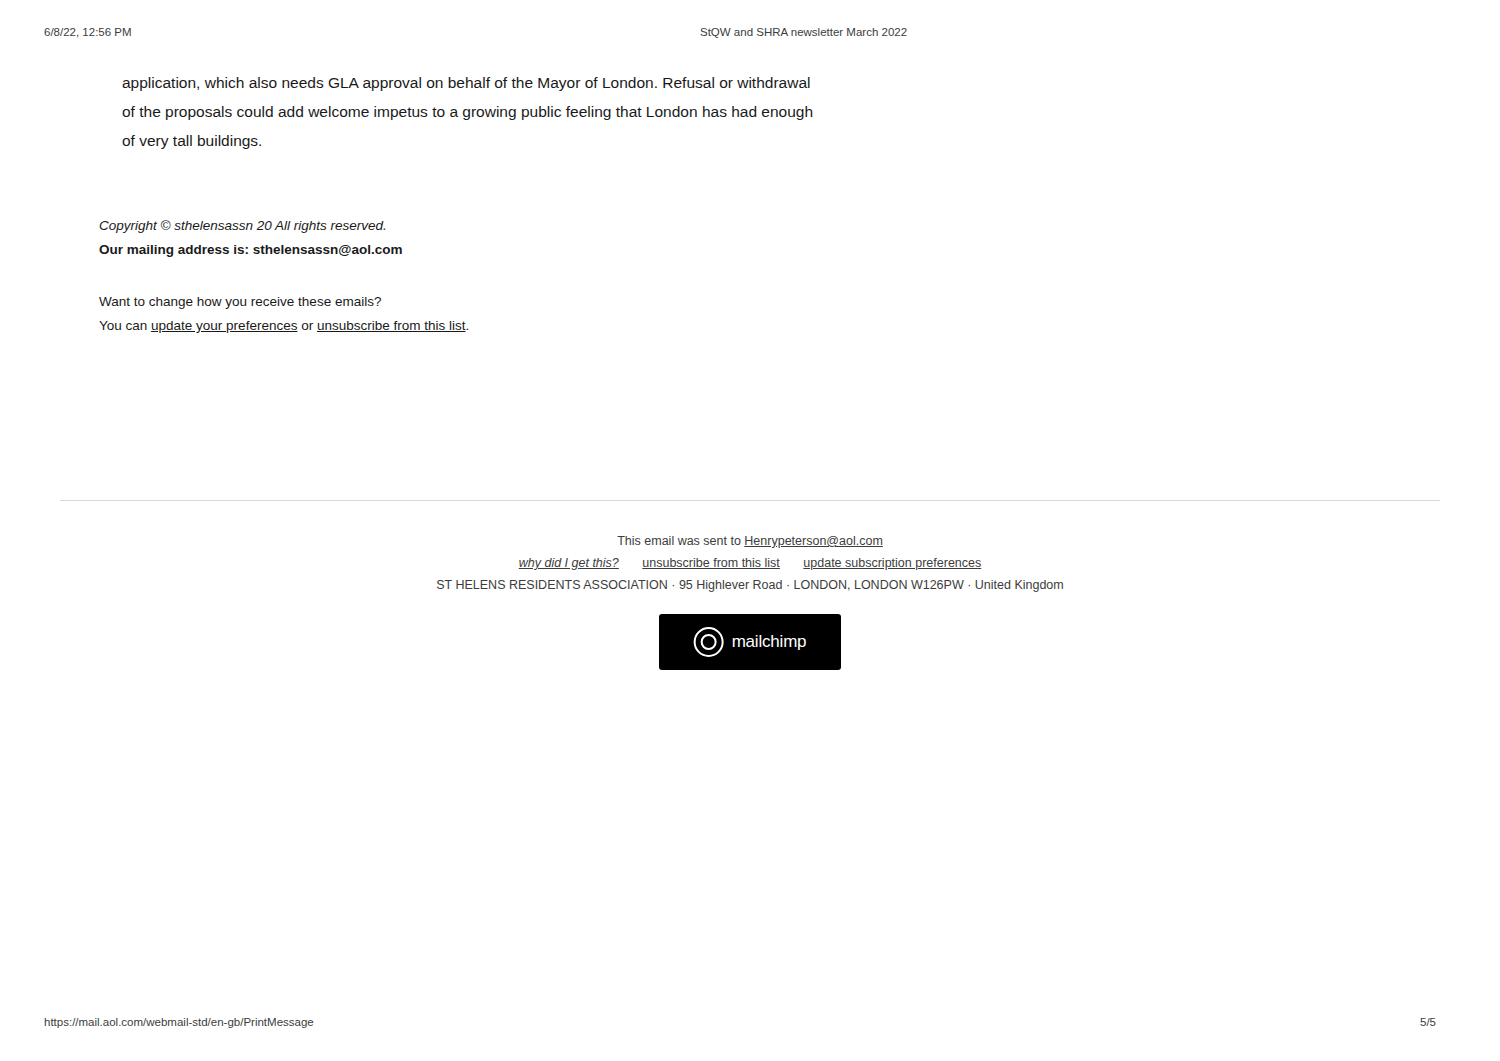6/8/22, 12:56 PM
StQW and SHRA newsletter March 2022
application, which also needs GLA approval on behalf of the Mayor of London. Refusal or withdrawal of the proposals could add welcome impetus to a growing public feeling that London has had enough of very tall buildings.
Copyright © sthelensassn 20 All rights reserved.
Our mailing address is: sthelensassn@aol.com
Want to change how you receive these emails?
You can update your preferences or unsubscribe from this list.
This email was sent to Henrypeterson@aol.com
why did I get this? unsubscribe from this list update subscription preferences
ST HELENS RESIDENTS ASSOCIATION · 95 Highlever Road · LONDON, LONDON W126PW · United Kingdom
mailchimp
https://mail.aol.com/webmail-std/en-gb/PrintMessage
5/5